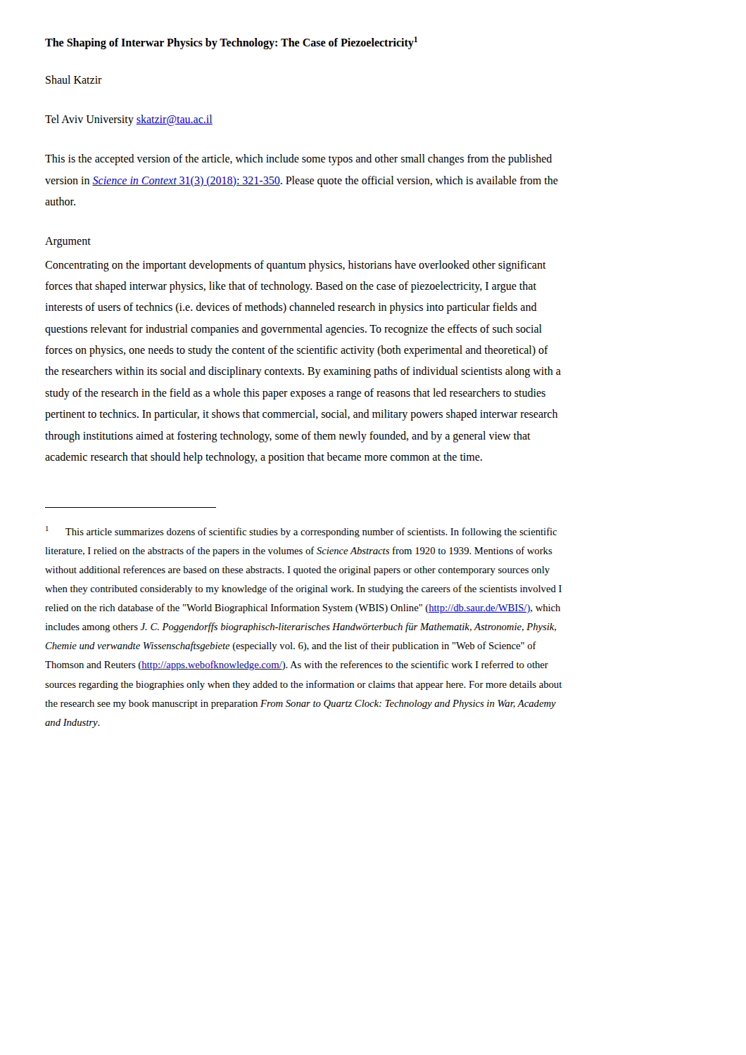The Shaping of Interwar Physics by Technology: The Case of Piezoelectricity1
Shaul Katzir
Tel Aviv University skatzir@tau.ac.il
This is the accepted version of the article, which include some typos and other small changes from the published version in Science in Context 31(3) (2018): 321-350. Please quote the official version, which is available from the author.
Argument
Concentrating on the important developments of quantum physics, historians have overlooked other significant forces that shaped interwar physics, like that of technology. Based on the case of piezoelectricity, I argue that interests of users of technics (i.e. devices of methods) channeled research in physics into particular fields and questions relevant for industrial companies and governmental agencies. To recognize the effects of such social forces on physics, one needs to study the content of the scientific activity (both experimental and theoretical) of the researchers within its social and disciplinary contexts. By examining paths of individual scientists along with a study of the research in the field as a whole this paper exposes a range of reasons that led researchers to studies pertinent to technics. In particular, it shows that commercial, social, and military powers shaped interwar research through institutions aimed at fostering technology, some of them newly founded, and by a general view that academic research that should help technology, a position that became more common at the time.
1 This article summarizes dozens of scientific studies by a corresponding number of scientists. In following the scientific literature, I relied on the abstracts of the papers in the volumes of Science Abstracts from 1920 to 1939. Mentions of works without additional references are based on these abstracts. I quoted the original papers or other contemporary sources only when they contributed considerably to my knowledge of the original work. In studying the careers of the scientists involved I relied on the rich database of the "World Biographical Information System (WBIS) Online" (http://db.saur.de/WBIS/), which includes among others J. C. Poggendorffs biographisch-literarisches Handwörterbuch für Mathematik, Astronomie, Physik, Chemie und verwandte Wissenschaftsgebiete (especially vol. 6), and the list of their publication in "Web of Science" of Thomson and Reuters (http://apps.webofknowledge.com/). As with the references to the scientific work I referred to other sources regarding the biographies only when they added to the information or claims that appear here. For more details about the research see my book manuscript in preparation From Sonar to Quartz Clock: Technology and Physics in War, Academy and Industry.